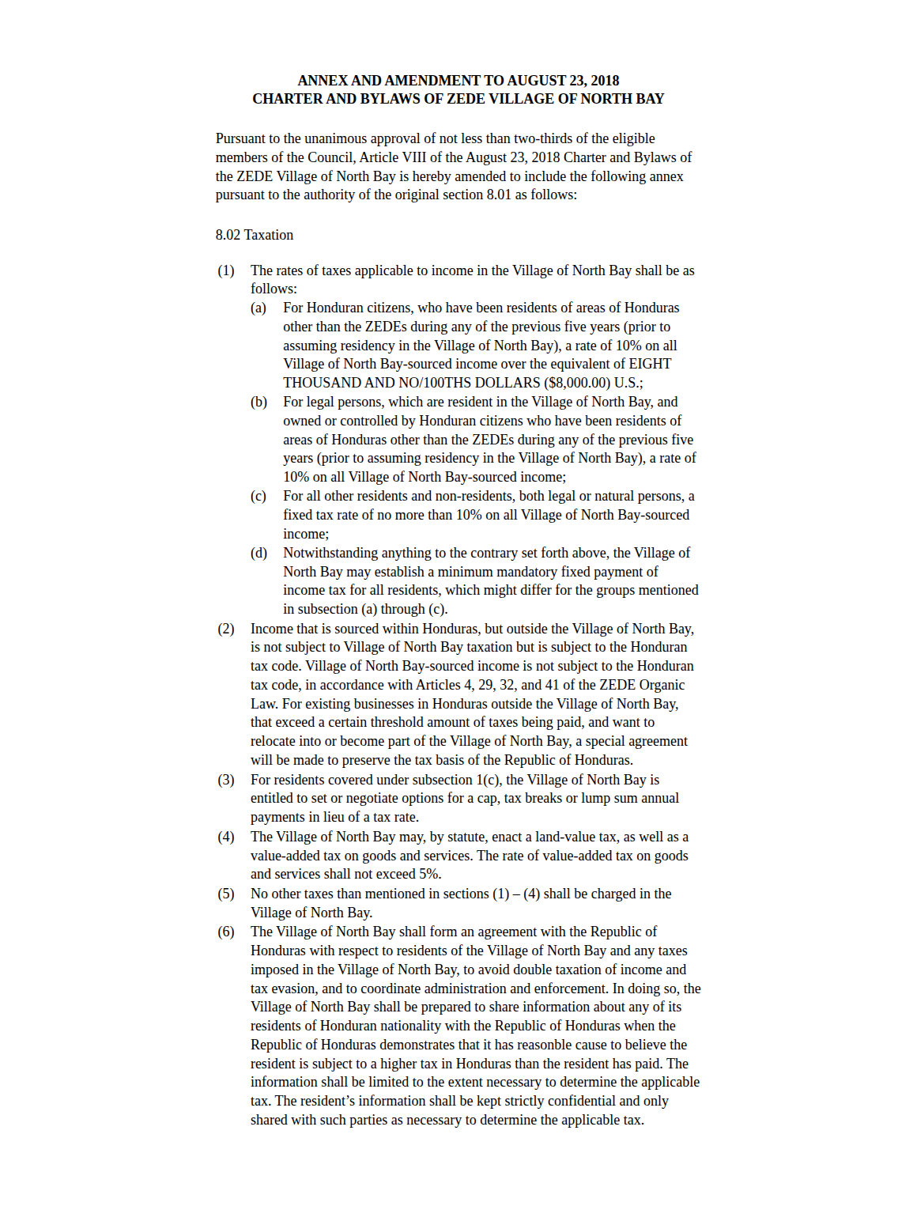Annex and Amendment to August 23, 2018
Charter and Bylaws of ZEDE Village of North Bay
Pursuant to the unanimous approval of not less than two-thirds of the eligible members of the Council, Article VIII of the August 23, 2018 Charter and Bylaws of the ZEDE Village of North Bay is hereby amended to include the following annex pursuant to the authority of the original section 8.01 as follows:
8.02 Taxation
(1) The rates of taxes applicable to income in the Village of North Bay shall be as follows:
(a) For Honduran citizens, who have been residents of areas of Honduras other than the ZEDEs during any of the previous five years (prior to assuming residency in the Village of North Bay), a rate of 10% on all Village of North Bay-sourced income over the equivalent of EIGHT THOUSAND AND NO/100THS DOLLARS ($8,000.00) U.S.;
(b) For legal persons, which are resident in the Village of North Bay, and owned or controlled by Honduran citizens who have been residents of areas of Honduras other than the ZEDEs during any of the previous five years (prior to assuming residency in the Village of North Bay), a rate of 10% on all Village of North Bay-sourced income;
(c) For all other residents and non-residents, both legal or natural persons, a fixed tax rate of no more than 10% on all Village of North Bay-sourced income;
(d) Notwithstanding anything to the contrary set forth above, the Village of North Bay may establish a minimum mandatory fixed payment of income tax for all residents, which might differ for the groups mentioned in subsection (a) through (c).
(2) Income that is sourced within Honduras, but outside the Village of North Bay, is not subject to Village of North Bay taxation but is subject to the Honduran tax code. Village of North Bay-sourced income is not subject to the Honduran tax code, in accordance with Articles 4, 29, 32, and 41 of the ZEDE Organic Law. For existing businesses in Honduras outside the Village of North Bay, that exceed a certain threshold amount of taxes being paid, and want to relocate into or become part of the Village of North Bay, a special agreement will be made to preserve the tax basis of the Republic of Honduras.
(3) For residents covered under subsection 1(c), the Village of North Bay is entitled to set or negotiate options for a cap, tax breaks or lump sum annual payments in lieu of a tax rate.
(4) The Village of North Bay may, by statute, enact a land-value tax, as well as a value-added tax on goods and services. The rate of value-added tax on goods and services shall not exceed 5%.
(5) No other taxes than mentioned in sections (1) – (4) shall be charged in the Village of North Bay.
(6) The Village of North Bay shall form an agreement with the Republic of Honduras with respect to residents of the Village of North Bay and any taxes imposed in the Village of North Bay, to avoid double taxation of income and tax evasion, and to coordinate administration and enforcement. In doing so, the Village of North Bay shall be prepared to share information about any of its residents of Honduran nationality with the Republic of Honduras when the Republic of Honduras demonstrates that it has reasonble cause to believe the resident is subject to a higher tax in Honduras than the resident has paid. The information shall be limited to the extent necessary to determine the applicable tax. The resident’s information shall be kept strictly confidential and only shared with such parties as necessary to determine the applicable tax.